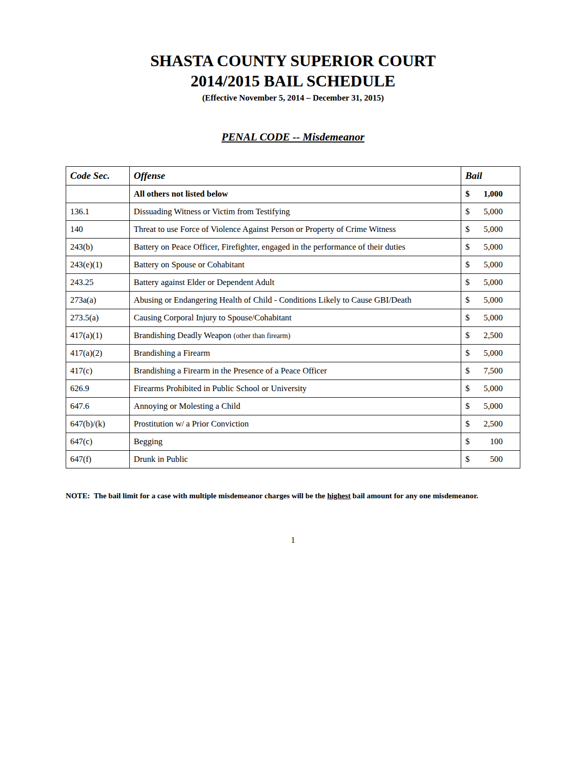SHASTA COUNTY SUPERIOR COURT
2014/2015 BAIL SCHEDULE
(Effective November 5, 2014 – December 31, 2015)
PENAL CODE -- Misdemeanor
| Code Sec . | Offense | Bail |
| --- | --- | --- |
| | All others not listed below | $ 1,000 |
| 136.1 | Dissuading Witness or Victim from Testifying | $ 5,000 |
| 140 | Threat to use Force of Violence Against Person or Property of Crime Witness | $ 5,000 |
| 243(b) | Battery on Peace Officer, Firefighter, engaged in the performance of their duties | $ 5,000 |
| 243(e)(1) | Battery on Spouse or Cohabitant | $ 5,000 |
| 243.25 | Battery against Elder or Dependent Adult | $ 5,000 |
| 273a(a) | Abusing or Endangering Health of Child - Conditions Likely to Cause GBI/Death | $ 5,000 |
| 273.5(a) | Causing Corporal Injury to Spouse/Cohabitant | $ 5,000 |
| 417(a)(1) | Brandishing Deadly Weapon (other than firearm) | $ 2,500 |
| 417(a)(2) | Brandishing a Firearm | $ 5,000 |
| 417(c) | Brandishing a Firearm in the Presence of a Peace Officer | $ 7,500 |
| 626.9 | Firearms Prohibited in Public School or University | $ 5,000 |
| 647.6 | Annoying or Molesting a Child | $ 5,000 |
| 647(b)/(k) | Prostitution w/ a Prior Conviction | $ 2,500 |
| 647(c) | Begging | $ 100 |
| 647(f) | Drunk in Public | $ 500 |
NOTE: The bail limit for a case with multiple misdemeanor charges will be the highest bail amount for any one misdemeanor.
1